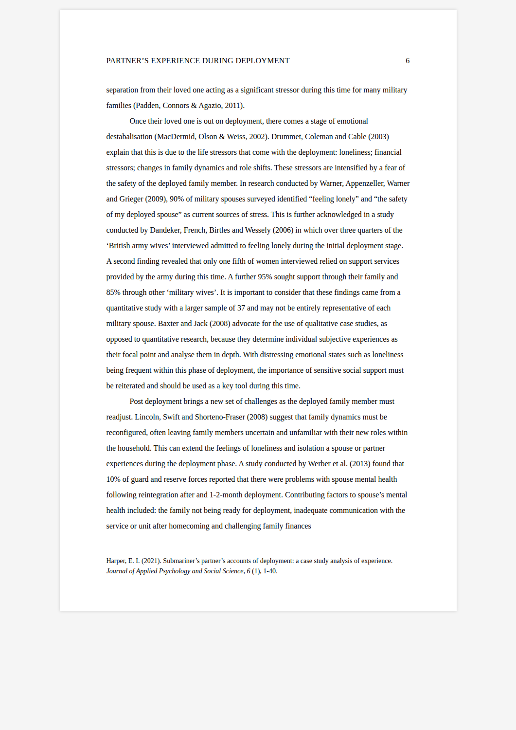Partner’s Experience During Deployment 6
separation from their loved one acting as a significant stressor during this time for many military families (Padden, Connors & Agazio, 2011).
Once their loved one is out on deployment, there comes a stage of emotional destabalisation (MacDermid, Olson & Weiss, 2002). Drummet, Coleman and Cable (2003) explain that this is due to the life stressors that come with the deployment: loneliness; financial stressors; changes in family dynamics and role shifts. These stressors are intensified by a fear of the safety of the deployed family member. In research conducted by Warner, Appenzeller, Warner and Grieger (2009), 90% of military spouses surveyed identified “feeling lonely” and “the safety of my deployed spouse” as current sources of stress. This is further acknowledged in a study conducted by Dandeker, French, Birtles and Wessely (2006) in which over three quarters of the ‘British army wives’ interviewed admitted to feeling lonely during the initial deployment stage. A second finding revealed that only one fifth of women interviewed relied on support services provided by the army during this time. A further 95% sought support through their family and 85% through other ‘military wives’. It is important to consider that these findings came from a quantitative study with a larger sample of 37 and may not be entirely representative of each military spouse. Baxter and Jack (2008) advocate for the use of qualitative case studies, as opposed to quantitative research, because they determine individual subjective experiences as their focal point and analyse them in depth. With distressing emotional states such as loneliness being frequent within this phase of deployment, the importance of sensitive social support must be reiterated and should be used as a key tool during this time.
Post deployment brings a new set of challenges as the deployed family member must readjust. Lincoln, Swift and Shorteno-Fraser (2008) suggest that family dynamics must be reconfigured, often leaving family members uncertain and unfamiliar with their new roles within the household. This can extend the feelings of loneliness and isolation a spouse or partner experiences during the deployment phase. A study conducted by Werber et al. (2013) found that 10% of guard and reserve forces reported that there were problems with spouse mental health following reintegration after and 1-2-month deployment. Contributing factors to spouse’s mental health included: the family not being ready for deployment, inadequate communication with the service or unit after homecoming and challenging family finances
Harper, E. I. (2021). Submariner’s partner’s accounts of deployment: a case study analysis of experience. Journal of Applied Psychology and Social Science, 6 (1), 1-40.